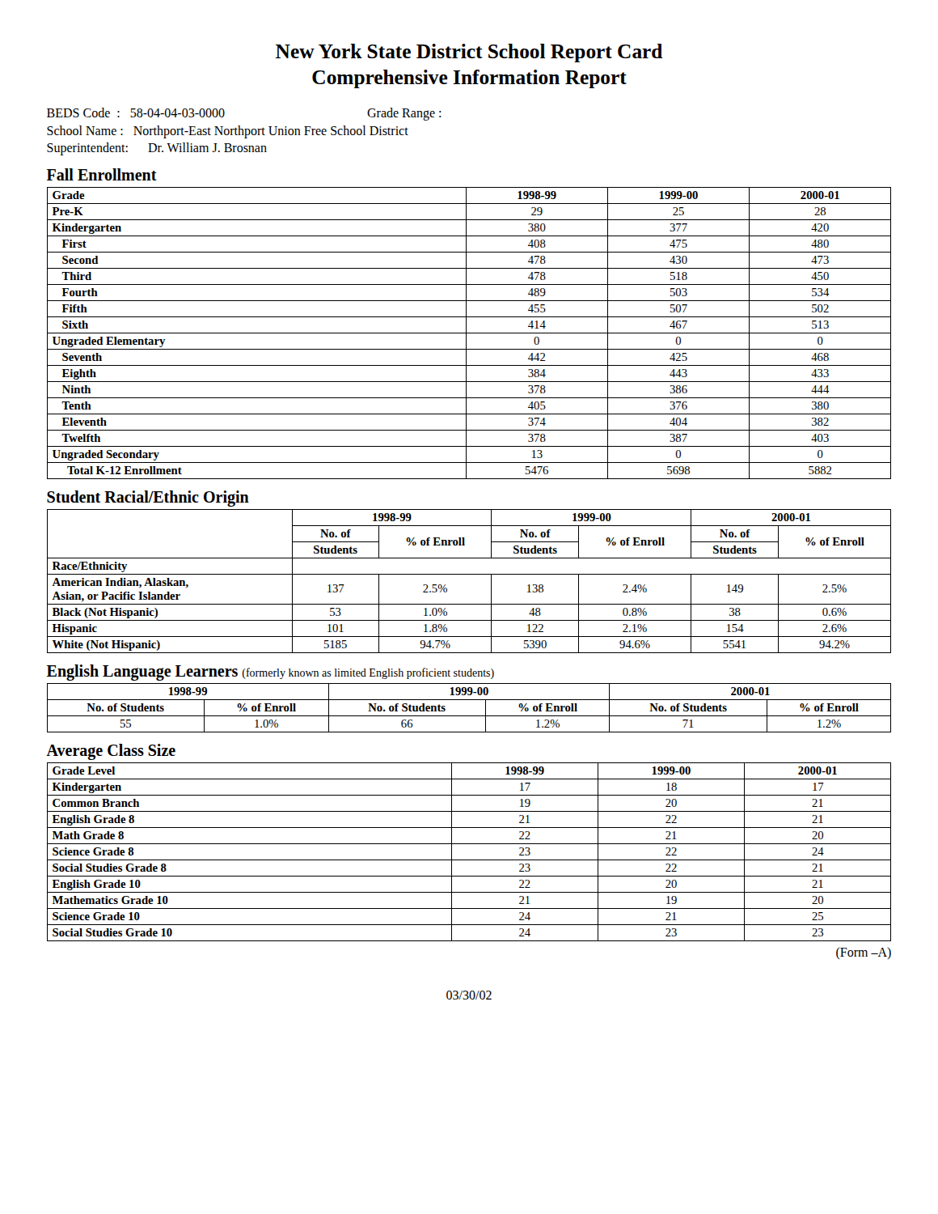New York State District School Report Card
Comprehensive Information Report
BEDS Code : 58-04-04-03-0000Grade Range : School Name : Northport-East Northport Union Free School District Superintendent: Dr. William J. Brosnan
Fall Enrollment
| Grade | 1998-99 | 1999-00 | 2000-01 |
| --- | --- | --- | --- |
| Pre-K | 29 | 25 | 28 |
| Kindergarten | 380 | 377 | 420 |
| First | 408 | 475 | 480 |
| Second | 478 | 430 | 473 |
| Third | 478 | 518 | 450 |
| Fourth | 489 | 503 | 534 |
| Fifth | 455 | 507 | 502 |
| Sixth | 414 | 467 | 513 |
| Ungraded Elementary | 0 | 0 | 0 |
| Seventh | 442 | 425 | 468 |
| Eighth | 384 | 443 | 433 |
| Ninth | 378 | 386 | 444 |
| Tenth | 405 | 376 | 380 |
| Eleventh | 374 | 404 | 382 |
| Twelfth | 378 | 387 | 403 |
| Ungraded Secondary | 13 | 0 | 0 |
| Total K-12 Enrollment | 5476 | 5698 | 5882 |
Student Racial/Ethnic Origin
| | 1998-99 | 1999-00 | 2000-01 |
| --- | --- | --- | --- |
| No. of | % of Enroll | No. of | % of Enroll | No. of | % of Enroll |
| Students | Students | Students |
| Race/Ethnicity | |
| American Indian, Alaskan, Asian, or Pacific Islander | 137 | 2.5% | 138 | 2.4% | 149 | 2.5% |
| Black (Not Hispanic) | 53 | 1.0% | 48 | 0.8% | 38 | 0.6% |
| Hispanic | 101 | 1.8% | 122 | 2.1% | 154 | 2.6% |
| White (Not Hispanic) | 5185 | 94.7% | 5390 | 94.6% | 5541 | 94.2% |
English Language Learners (formerly known as limited English proficient students)
| 1998-99 | 1999-00 | 2000-01 |
| --- | --- | --- |
| No. of Students | % of Enroll | No. of Students | % of Enroll | No. of Students | % of Enroll |
| 55 | 1.0% | 66 | 1.2% | 71 | 1.2% |
Average Class Size
| Grade Level | 1998-99 | 1999-00 | 2000-01 |
| --- | --- | --- | --- |
| Kindergarten | 17 | 18 | 17 |
| Common Branch | 19 | 20 | 21 |
| English Grade 8 | 21 | 22 | 21 |
| Math Grade 8 | 22 | 21 | 20 |
| Science Grade 8 | 23 | 22 | 24 |
| Social Studies Grade 8 | 23 | 22 | 21 |
| English Grade 10 | 22 | 20 | 21 |
| Mathematics Grade 10 | 21 | 19 | 20 |
| Science Grade 10 | 24 | 21 | 25 |
| Social Studies Grade 10 | 24 | 23 | 23 |
(Form –A)
03/30/02